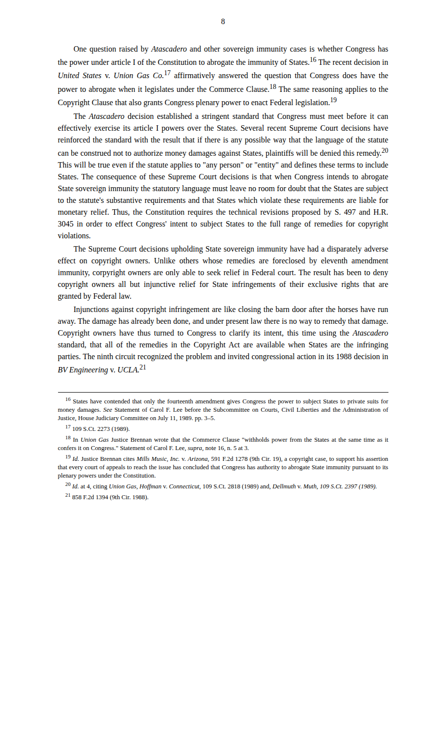8
One question raised by Atascadero and other sovereign immunity cases is whether Congress has the power under article I of the Constitution to abrogate the immunity of States.16 The recent decision in United States v. Union Gas Co. 17 affirmatively answered the question that Congress does have the power to abrogate when it legislates under the Commerce Clause.18 The same reasoning applies to the Copyright Clause that also grants Congress plenary power to enact Federal legislation.19
The Atascadero decision established a stringent standard that Congress must meet before it can effectively exercise its article I powers over the States. Several recent Supreme Court decisions have reinforced the standard with the result that if there is any possible way that the language of the statute can be construed not to authorize money damages against States, plaintiffs will be denied this remedy.20 This will be true even if the statute applies to "any person" or "entity" and defines these terms to include States. The consequence of these Supreme Court decisions is that when Congress intends to abrogate State sovereign immunity the statutory language must leave no room for doubt that the States are subject to the statute's substantive requirements and that States which violate these requirements are liable for monetary relief. Thus, the Constitution requires the technical revisions proposed by S. 497 and H.R. 3045 in order to effect Congress' intent to subject States to the full range of remedies for copyright violations.
The Supreme Court decisions upholding State sovereign immunity have had a disparately adverse effect on copyright owners. Unlike others whose remedies are foreclosed by eleventh amendment immunity, corpyright owners are only able to seek relief in Federal court. The result has been to deny copyright owners all but injunctive relief for State infringements of their exclusive rights that are granted by Federal law.
Injunctions against copyright infringement are like closing the barn door after the horses have run away. The damage has already been done, and under present law there is no way to remedy that damage. Copyright owners have thus turned to Congress to clarify its intent, this time using the Atascadero standard, that all of the remedies in the Copyright Act are available when States are the infringing parties. The ninth circuit recognized the problem and invited congressional action in its 1988 decision in BV Engineering v. UCLA. 21
16 States have contended that only the fourteenth amendment gives Congress the power to subject States to private suits for money damages. See Statement of Carol F. Lee before the Subcommittee on Courts, Civil Liberties and the Administration of Justice, House Judiciary Committee on July 11, 1989. pp. 3–5.
17 109 S.Ct. 2273 (1989).
18 In Union Gas Justice Brennan wrote that the Commerce Clause "withholds power from the States at the same time as it confers it on Congress." Statement of Carol F. Lee, supra, note 16, n. 5 at 3.
19 Id. Justice Brennan cites Mills Music, Inc. v. Arizona, 591 F.2d 1278 (9th Cir. 19), a copyright case, to support his assertion that every court of appeals to reach the issue has concluded that Congress has authority to abrogate State immunity pursuant to its plenary powers under the Constitution.
20 Id. at 4, citing Union Gas, Hoffman v. Connecticut, 109 S.Ct. 2818 (1989) and, Dellmuth v. Muth, 109 S.Ct. 2397 (1989).
21 858 F.2d 1394 (9th Cir. 1988).